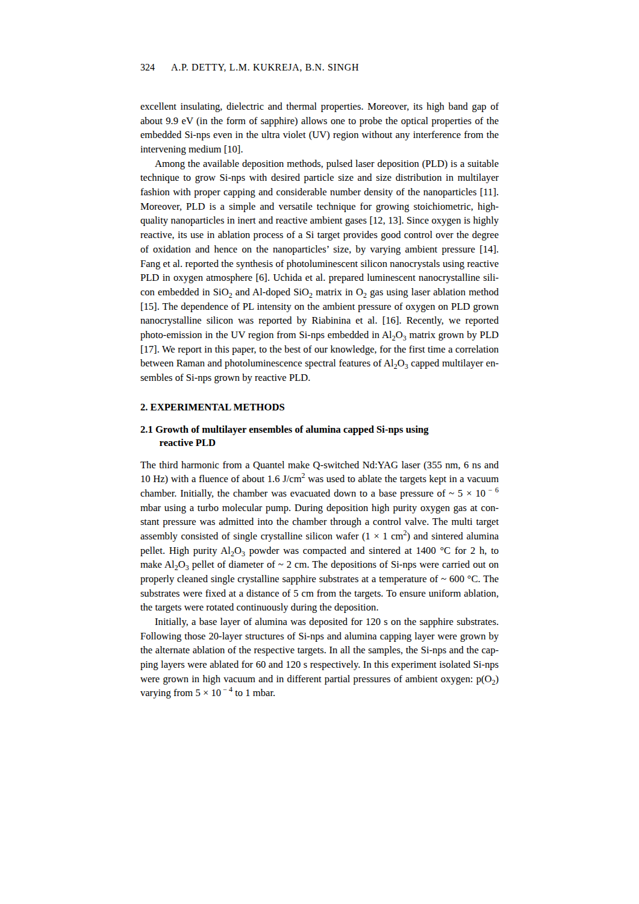324 A.P. DETTY, L.M. KUKREJA, B.N. SINGH
excellent insulating, dielectric and thermal properties. Moreover, its high band gap of about 9.9 eV (in the form of sapphire) allows one to probe the optical properties of the embedded Si-nps even in the ultra violet (UV) region without any interference from the intervening medium [10].
Among the available deposition methods, pulsed laser deposition (PLD) is a suitable technique to grow Si-nps with desired particle size and size distribution in multilayer fashion with proper capping and considerable number density of the nanoparticles [11]. Moreover, PLD is a simple and versatile technique for growing stoichiometric, high-quality nanoparticles in inert and reactive ambient gases [12, 13]. Since oxygen is highly reactive, its use in ablation process of a Si target provides good control over the degree of oxidation and hence on the nanoparticles’ size, by varying ambient pressure [14]. Fang et al. reported the synthesis of photoluminescent silicon nanocrystals using reactive PLD in oxygen atmosphere [6]. Uchida et al. prepared luminescent nanocrystalline silicon embedded in SiO2 and Al-doped SiO2 matrix in O2 gas using laser ablation method [15]. The dependence of PL intensity on the ambient pressure of oxygen on PLD grown nanocrystalline silicon was reported by Riabinina et al. [16]. Recently, we reported photo-emission in the UV region from Si-nps embedded in Al2O3 matrix grown by PLD [17]. We report in this paper, to the best of our knowledge, for the first time a correlation between Raman and photoluminescence spectral features of Al2O3 capped multilayer ensembles of Si-nps grown by reactive PLD.
2. EXPERIMENTAL METHODS
2.1 Growth of multilayer ensembles of alumina capped Si-nps using reactive PLD
The third harmonic from a Quantel make Q-switched Nd:YAG laser (355 nm, 6 ns and 10 Hz) with a fluence of about 1.6 J/cm2 was used to ablate the targets kept in a vacuum chamber. Initially, the chamber was evacuated down to a base pressure of ~ 5 × 10 − 6 mbar using a turbo molecular pump. During deposition high purity oxygen gas at constant pressure was admitted into the chamber through a control valve. The multi target assembly consisted of single crystalline silicon wafer (1 × 1 cm2) and sintered alumina pellet. High purity Al2O3 powder was compacted and sintered at 1400 °C for 2 h, to make Al2O3 pellet of diameter of ~ 2 cm. The depositions of Si-nps were carried out on properly cleaned single crystalline sapphire substrates at a temperature of ~ 600 °C. The substrates were fixed at a distance of 5 cm from the targets. To ensure uniform ablation, the targets were rotated continuously during the deposition.
Initially, a base layer of alumina was deposited for 120 s on the sapphire substrates. Following those 20-layer structures of Si-nps and alumina capping layer were grown by the alternate ablation of the respective targets. In all the samples, the Si-nps and the capping layers were ablated for 60 and 120 s respectively. In this experiment isolated Si-nps were grown in high vacuum and in different partial pressures of ambient oxygen: p(O2) varying from 5 × 10 − 4 to 1 mbar.